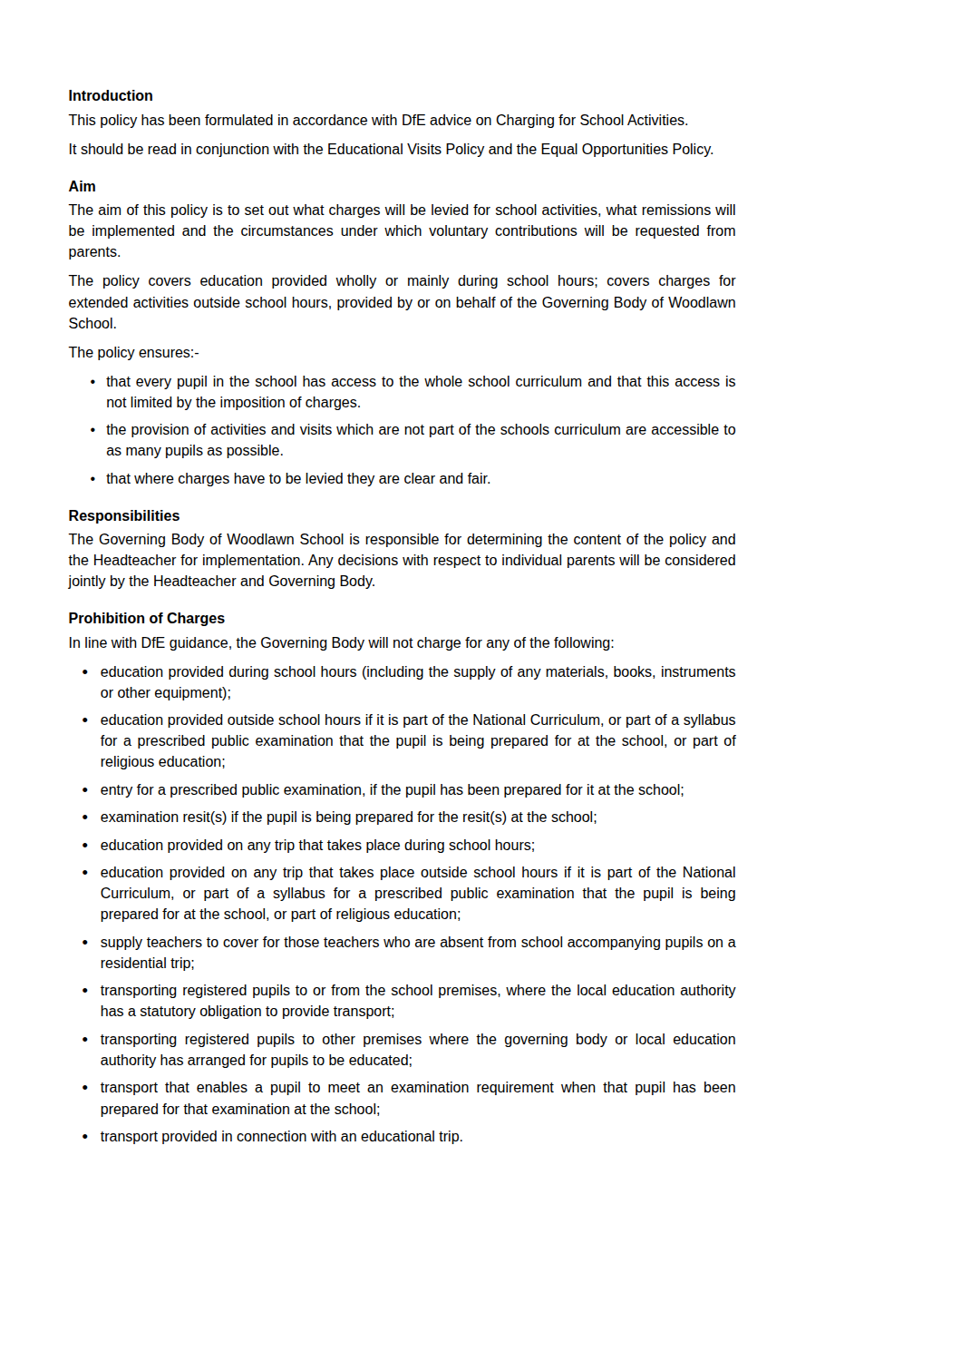Introduction
This policy has been formulated in accordance with DfE advice on Charging for School Activities.
It should be read in conjunction with the Educational Visits Policy and the Equal Opportunities Policy.
Aim
The aim of this policy is to set out what charges will be levied for school activities, what remissions will be implemented and the circumstances under which voluntary contributions will be requested from parents.
The policy covers education provided wholly or mainly during school hours; covers charges for extended activities outside school hours, provided by or on behalf of the Governing Body of Woodlawn School.
The policy ensures:-
that every pupil in the school has access to the whole school curriculum and that this access is not limited by the imposition of charges.
the provision of activities and visits which are not part of the schools curriculum are accessible to as many pupils as possible.
that where charges have to be levied they are clear and fair.
Responsibilities
The Governing Body of Woodlawn School is responsible for determining the content of the policy and the Headteacher for implementation. Any decisions with respect to individual parents will be considered jointly by the Headteacher and Governing Body.
Prohibition of Charges
In line with DfE guidance, the Governing Body will not charge for any of the following:
education provided during school hours (including the supply of any materials, books, instruments or other equipment);
education provided outside school hours if it is part of the National Curriculum, or part of a syllabus for a prescribed public examination that the pupil is being prepared for at the school, or part of religious education;
entry for a prescribed public examination, if the pupil has been prepared for it at the school;
examination resit(s) if the pupil is being prepared for the resit(s) at the school;
education provided on any trip that takes place during school hours;
education provided on any trip that takes place outside school hours if it is part of the National Curriculum, or part of a syllabus for a prescribed public examination that the pupil is being prepared for at the school, or part of religious education;
supply teachers to cover for those teachers who are absent from school accompanying pupils on a residential trip;
transporting registered pupils to or from the school premises, where the local education authority has a statutory obligation to provide transport;
transporting registered pupils to other premises where the governing body or local education authority has arranged for pupils to be educated;
transport that enables a pupil to meet an examination requirement when that pupil has been prepared for that examination at the school;
transport provided in connection with an educational trip.